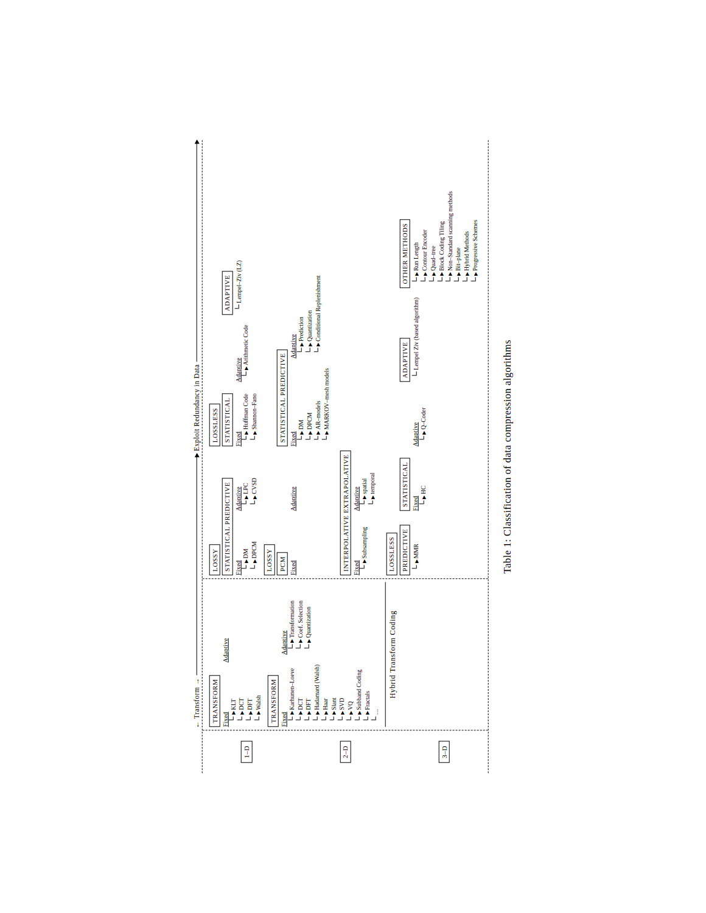← Transform → Exploit Redundancy in Data
1–D 2–D 3–D
TRANSFORM
Fixed
KLT
DCT
DFT
Walsh
Adaptive
TRANSFORM
Fixed
Karhunen–Loeve
DCT
DFT
Hadamard (Walsh)
Haar
Slant
SVD
VQ
Subband Coding
Fractals
…
Adaptive
Transformation
Coef. Selection
Quantization
Hybrid Transform Coding
LOSSY
STATISTICAL PREDICTIVE
Fixed
DM
DPCM
Adaptive
LPC
CVSD
LOSSLESS
STATISTICAL
Fixed
Huffman Code
Shannon–Fano
Adaptive
Arithmetic Code
ADAPTIVE
Lempel–Ziv (LZ)
LOSSY
PCM
Fixed
Adaptive
STATISTICAL PREDICTIVE
Fixed
DM
DPCM
AR–models
MARKOV–mesh models
Adaptive
Prediction
Quantization
Conditional Replenishment
INTERPOLATIVE EXTRAPOLATIVE
Fixed
Subsampling
Adaptive
spatial
temporal
LOSSLESS
PREDICTIVE
MMR
STATISTICAL
Fixed
HC
Adaptive
Q–Coder
ADAPTIVE
Lempel Ziv (based algorithm)
OTHER METHODS
Run Length
Contour Encoder
Quad–tree
Block Coding Tiling
Non–Standard scanning methods
Bit–plane
Hybrid Methods
Progressive Schemes
Table 1: Classification of data compression algorithms